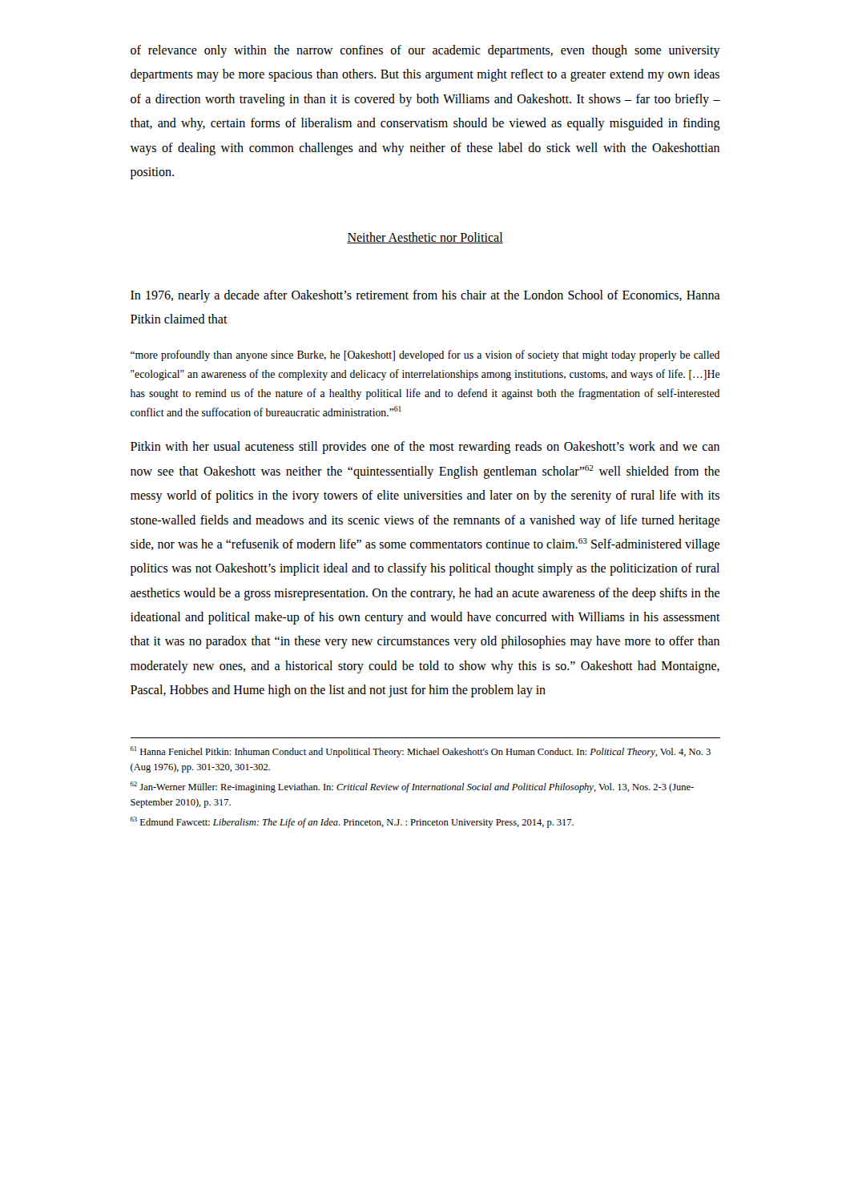of relevance only within the narrow confines of our academic departments, even though some university departments may be more spacious than others. But this argument might reflect to a greater extend my own ideas of a direction worth traveling in than it is covered by both Williams and Oakeshott. It shows – far too briefly – that, and why, certain forms of liberalism and conservatism should be viewed as equally misguided in finding ways of dealing with common challenges and why neither of these label do stick well with the Oakeshottian position.
Neither Aesthetic nor Political
In 1976, nearly a decade after Oakeshott’s retirement from his chair at the London School of Economics, Hanna Pitkin claimed that
“more profoundly than anyone since Burke, he [Oakeshott] developed for us a vision of society that might today properly be called "ecological" an awareness of the complexity and delicacy of interrelationships among institutions, customs, and ways of life. […]He has sought to remind us of the nature of a healthy political life and to defend it against both the fragmentation of self-interested conflict and the suffocation of bureaucratic administration.”61
Pitkin with her usual acuteness still provides one of the most rewarding reads on Oakeshott’s work and we can now see that Oakeshott was neither the “quintessentially English gentleman scholar”62 well shielded from the messy world of politics in the ivory towers of elite universities and later on by the serenity of rural life with its stone-walled fields and meadows and its scenic views of the remnants of a vanished way of life turned heritage side, nor was he a “refusenik of modern life” as some commentators continue to claim.63 Self-administered village politics was not Oakeshott’s implicit ideal and to classify his political thought simply as the politicization of rural aesthetics would be a gross misrepresentation. On the contrary, he had an acute awareness of the deep shifts in the ideational and political make-up of his own century and would have concurred with Williams in his assessment that it was no paradox that “in these very new circumstances very old philosophies may have more to offer than moderately new ones, and a historical story could be told to show why this is so.” Oakeshott had Montaigne, Pascal, Hobbes and Hume high on the list and not just for him the problem lay in
61 Hanna Fenichel Pitkin: Inhuman Conduct and Unpolitical Theory: Michael Oakeshott's On Human Conduct. In: Political Theory, Vol. 4, No. 3 (Aug 1976), pp. 301-320, 301-302.
62 Jan-Werner Müller: Re-imagining Leviathan. In: Critical Review of International Social and Political Philosophy, Vol. 13, Nos. 2-3 (June-September 2010), p. 317.
63 Edmund Fawcett: Liberalism: The Life of an Idea. Princeton, N.J. : Princeton University Press, 2014, p. 317.